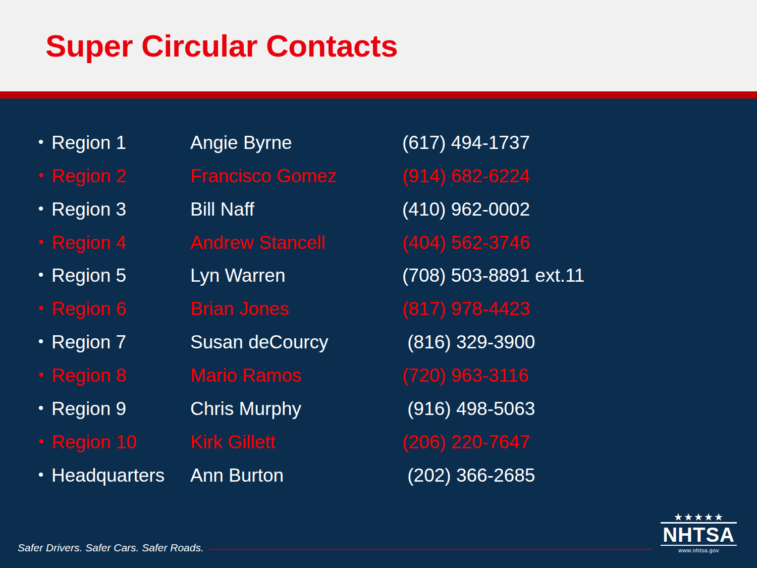Super Circular Contacts
• Region 1 Angie Byrne (617) 494-1737
• Region 2 Francisco Gomez (914) 682-6224
• Region 3 Bill Naff (410) 962-0002
• Region 4 Andrew Stancell (404) 562-3746
• Region 5 Lyn Warren (708) 503-8891 ext.11
• Region 6 Brian Jones (817) 978-4423
• Region 7 Susan deCourcy (816) 329-3900
• Region 8 Mario Ramos (720) 963-3116
• Region 9 Chris Murphy (916) 498-5063
• Region 10 Kirk Gillett (206) 220-7647
• Headquarters Ann Burton (202) 366-2685
Safer Drivers. Safer Cars. Safer Roads. ★★★★★
NHTSA
www.nhtsa.gov